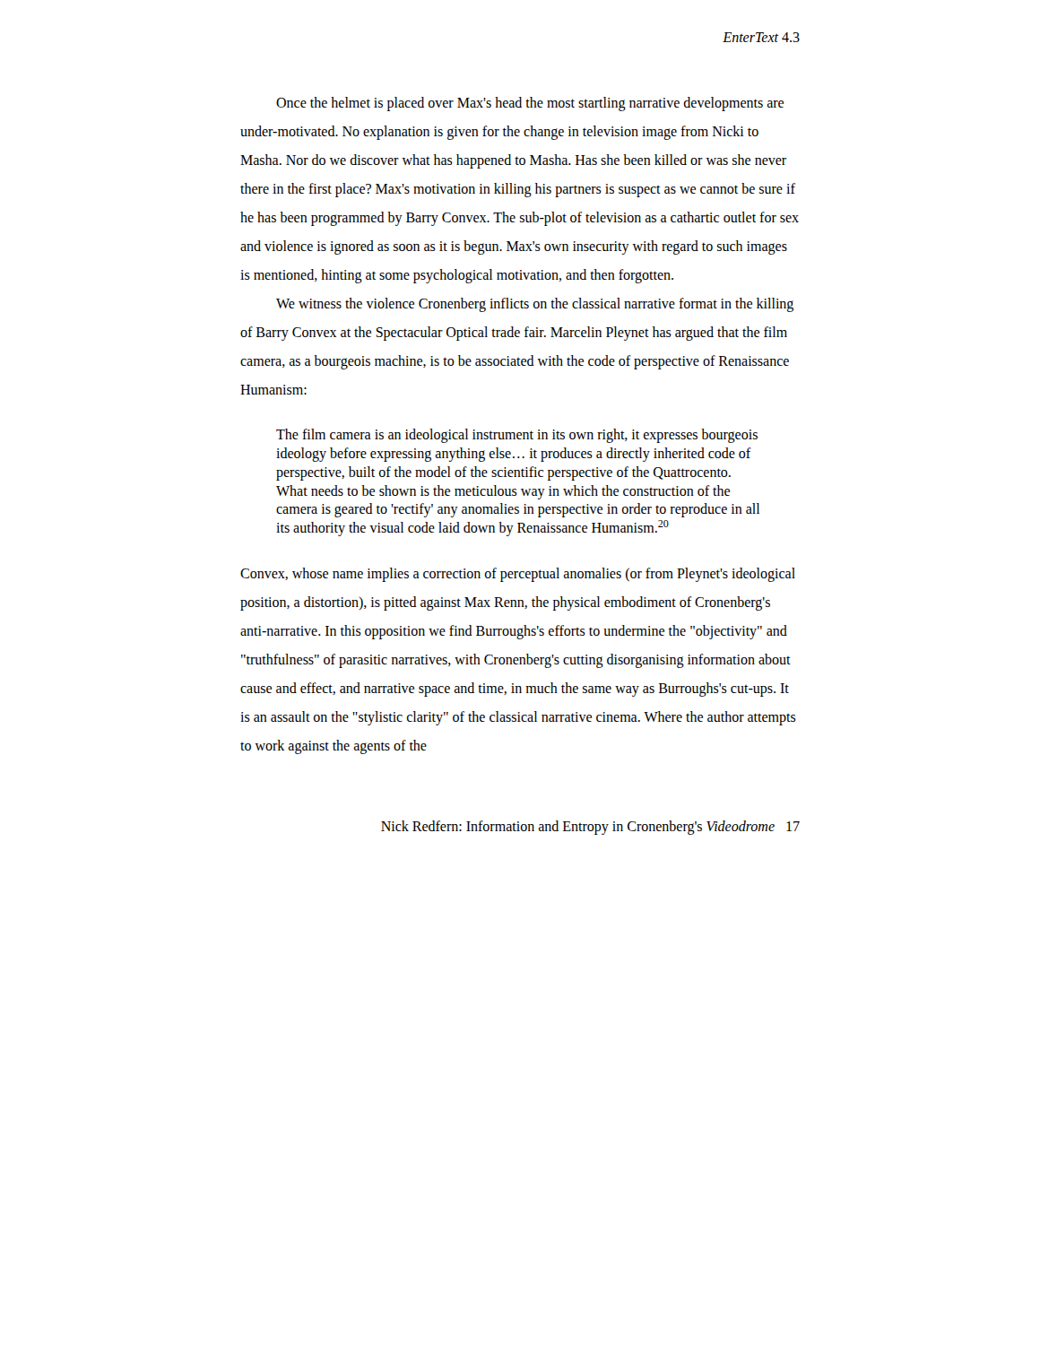EnterText 4.3
Once the helmet is placed over Max's head the most startling narrative developments are under-motivated. No explanation is given for the change in television image from Nicki to Masha. Nor do we discover what has happened to Masha. Has she been killed or was she never there in the first place? Max's motivation in killing his partners is suspect as we cannot be sure if he has been programmed by Barry Convex. The sub-plot of television as a cathartic outlet for sex and violence is ignored as soon as it is begun. Max's own insecurity with regard to such images is mentioned, hinting at some psychological motivation, and then forgotten.
We witness the violence Cronenberg inflicts on the classical narrative format in the killing of Barry Convex at the Spectacular Optical trade fair. Marcelin Pleynet has argued that the film camera, as a bourgeois machine, is to be associated with the code of perspective of Renaissance Humanism:
The film camera is an ideological instrument in its own right, it expresses bourgeois ideology before expressing anything else… it produces a directly inherited code of perspective, built of the model of the scientific perspective of the Quattrocento. What needs to be shown is the meticulous way in which the construction of the camera is geared to 'rectify' any anomalies in perspective in order to reproduce in all its authority the visual code laid down by Renaissance Humanism.20
Convex, whose name implies a correction of perceptual anomalies (or from Pleynet's ideological position, a distortion), is pitted against Max Renn, the physical embodiment of Cronenberg's anti-narrative. In this opposition we find Burroughs's efforts to undermine the "objectivity" and "truthfulness" of parasitic narratives, with Cronenberg's cutting disorganising information about cause and effect, and narrative space and time, in much the same way as Burroughs's cut-ups. It is an assault on the "stylistic clarity" of the classical narrative cinema. Where the author attempts to work against the agents of the
Nick Redfern: Information and Entropy in Cronenberg's Videodrome 17